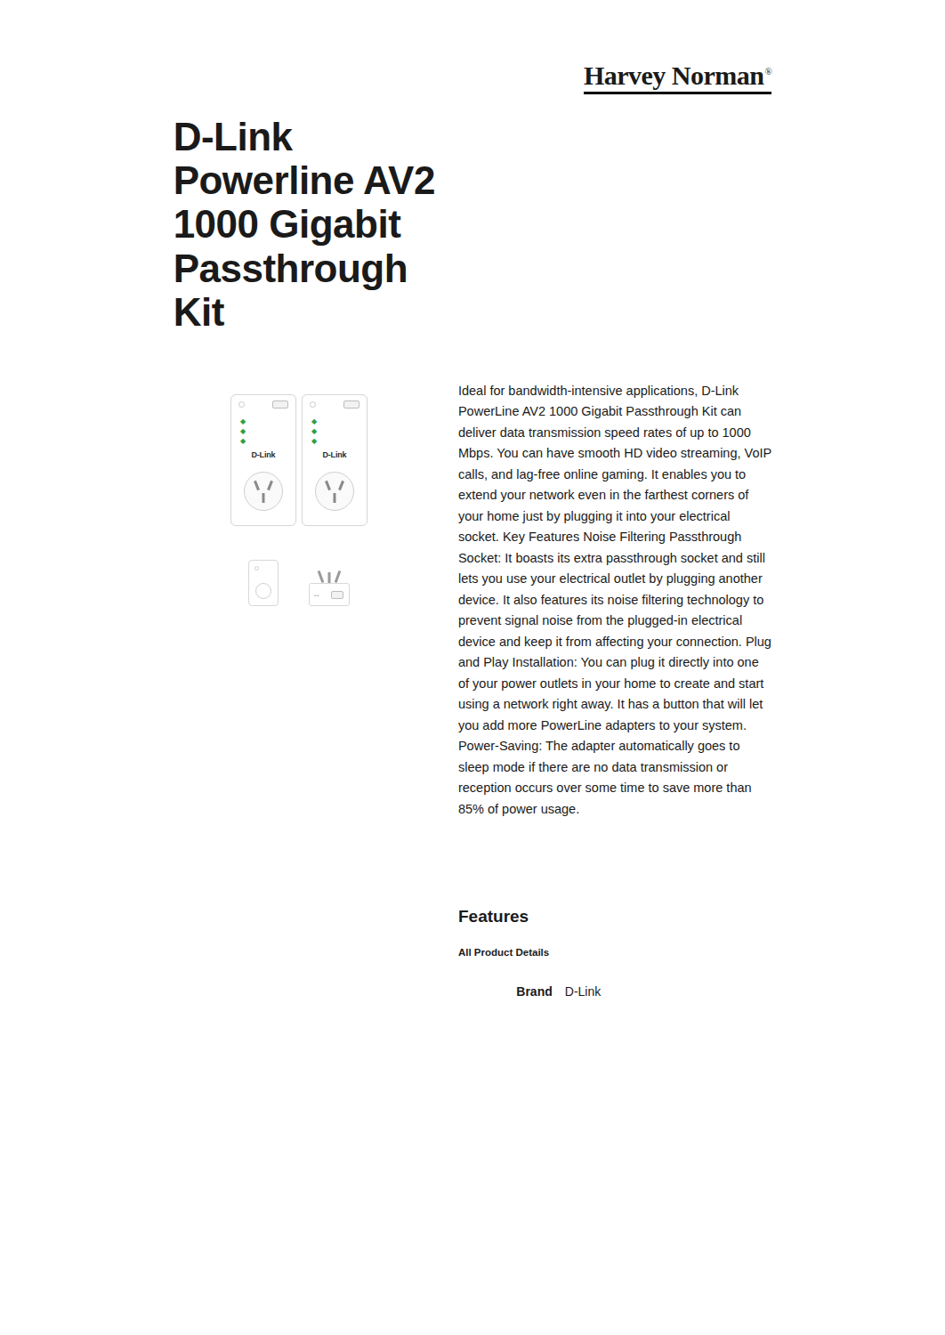Harvey Norman®
D-Link Powerline AV2 1000 Gigabit Passthrough Kit
◆◆◆
D-Link
◆◆◆
D-Link
••
Ideal for bandwidth-intensive applications, D-Link PowerLine AV2 1000 Gigabit Passthrough Kit can deliver data transmission speed rates of up to 1000 Mbps. You can have smooth HD video streaming, VoIP calls, and lag-free online gaming. It enables you to extend your network even in the farthest corners of your home just by plugging it into your electrical socket. Key Features Noise Filtering Passthrough Socket: It boasts its extra passthrough socket and still lets you use your electrical outlet by plugging another device. It also features its noise filtering technology to prevent signal noise from the plugged-in electrical device and keep it from affecting your connection. Plug and Play Installation: You can plug it directly into one of your power outlets in your home to create and start using a network right away. It has a button that will let you add more PowerLine adapters to your system. Power-Saving: The adapter automatically goes to sleep mode if there are no data transmission or reception occurs over some time to save more than 85% of power usage.
Features
All Product Details
| Brand | D-Link |